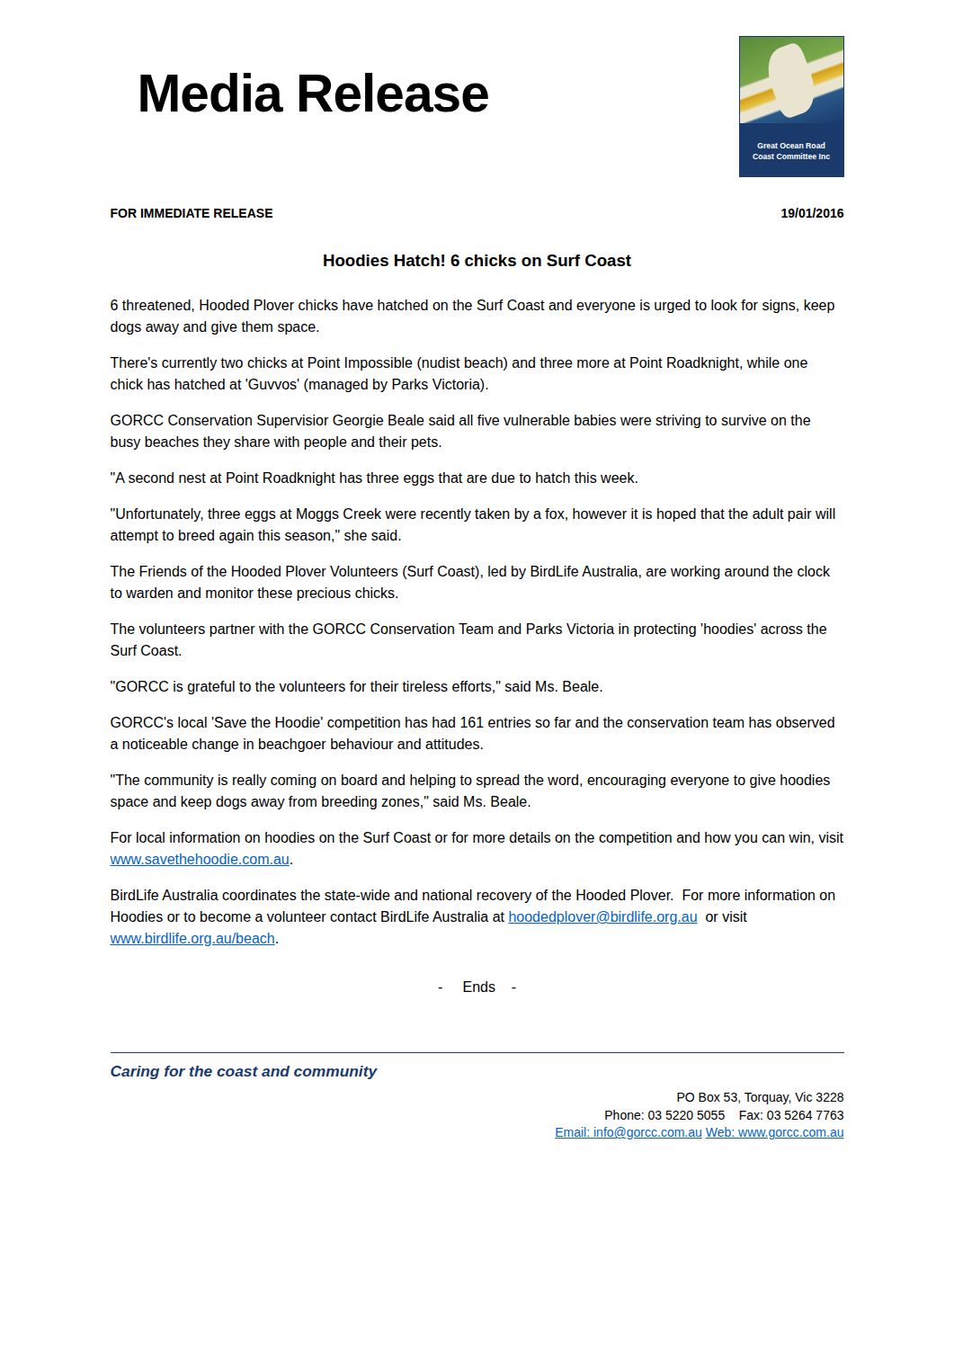Media Release
Great Ocean Road Coast Committee Inc
FOR IMMEDIATE RELEASE 19/01/2016
Hoodies Hatch! 6 chicks on Surf Coast
6 threatened, Hooded Plover chicks have hatched on the Surf Coast and everyone is urged to look for signs, keep dogs away and give them space.
There's currently two chicks at Point Impossible (nudist beach) and three more at Point Roadknight, while one chick has hatched at 'Guvvos' (managed by Parks Victoria).
GORCC Conservation Supervisior Georgie Beale said all five vulnerable babies were striving to survive on the busy beaches they share with people and their pets.
"A second nest at Point Roadknight has three eggs that are due to hatch this week.
"Unfortunately, three eggs at Moggs Creek were recently taken by a fox, however it is hoped that the adult pair will attempt to breed again this season," she said.
The Friends of the Hooded Plover Volunteers (Surf Coast), led by BirdLife Australia, are working around the clock to warden and monitor these precious chicks.
The volunteers partner with the GORCC Conservation Team and Parks Victoria in protecting 'hoodies' across the Surf Coast.
"GORCC is grateful to the volunteers for their tireless efforts," said Ms. Beale.
GORCC's local 'Save the Hoodie' competition has had 161 entries so far and the conservation team has observed a noticeable change in beachgoer behaviour and attitudes.
"The community is really coming on board and helping to spread the word, encouraging everyone to give hoodies space and keep dogs away from breeding zones," said Ms. Beale.
For local information on hoodies on the Surf Coast or for more details on the competition and how you can win, visit www.savethehoodie.com.au.
BirdLife Australia coordinates the state-wide and national recovery of the Hooded Plover. For more information on Hoodies or to become a volunteer contact BirdLife Australia at hoodedplover@birdlife.org.au or visit www.birdlife.org.au/beach.
- Ends -
Caring for the coast and community
PO Box 53, Torquay, Vic 3228
Phone: 03 5220 5055 Fax: 03 5264 7763
Email: info@gorcc.com.au Web: www.gorcc.com.au